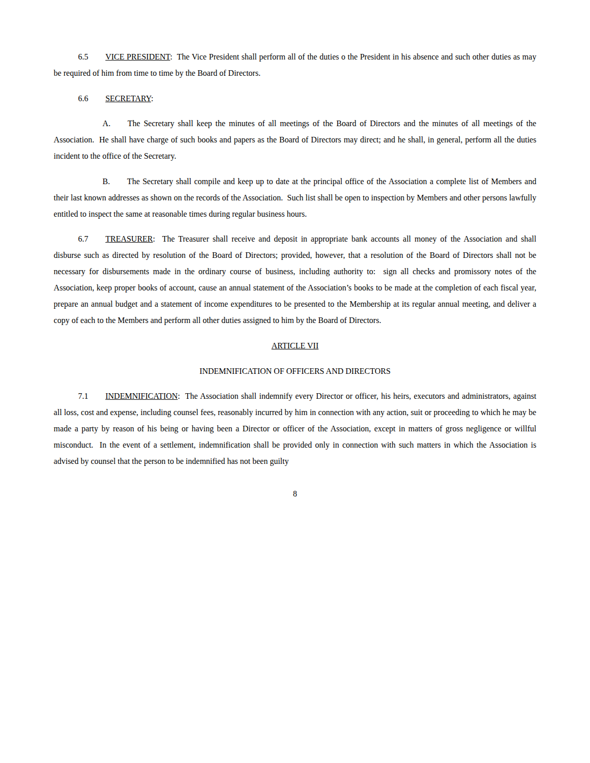6.5 VICE PRESIDENT: The Vice President shall perform all of the duties o the President in his absence and such other duties as may be required of him from time to time by the Board of Directors.
6.6 SECRETARY:
A. The Secretary shall keep the minutes of all meetings of the Board of Directors and the minutes of all meetings of the Association. He shall have charge of such books and papers as the Board of Directors may direct; and he shall, in general, perform all the duties incident to the office of the Secretary.
B. The Secretary shall compile and keep up to date at the principal office of the Association a complete list of Members and their last known addresses as shown on the records of the Association. Such list shall be open to inspection by Members and other persons lawfully entitled to inspect the same at reasonable times during regular business hours.
6.7 TREASURER: The Treasurer shall receive and deposit in appropriate bank accounts all money of the Association and shall disburse such as directed by resolution of the Board of Directors; provided, however, that a resolution of the Board of Directors shall not be necessary for disbursements made in the ordinary course of business, including authority to: sign all checks and promissory notes of the Association, keep proper books of account, cause an annual statement of the Association’s books to be made at the completion of each fiscal year, prepare an annual budget and a statement of income expenditures to be presented to the Membership at its regular annual meeting, and deliver a copy of each to the Members and perform all other duties assigned to him by the Board of Directors.
ARTICLE VII
INDEMNIFICATION OF OFFICERS AND DIRECTORS
7.1 INDEMNIFICATION: The Association shall indemnify every Director or officer, his heirs, executors and administrators, against all loss, cost and expense, including counsel fees, reasonably incurred by him in connection with any action, suit or proceeding to which he may be made a party by reason of his being or having been a Director or officer of the Association, except in matters of gross negligence or willful misconduct. In the event of a settlement, indemnification shall be provided only in connection with such matters in which the Association is advised by counsel that the person to be indemnified has not been guilty
8